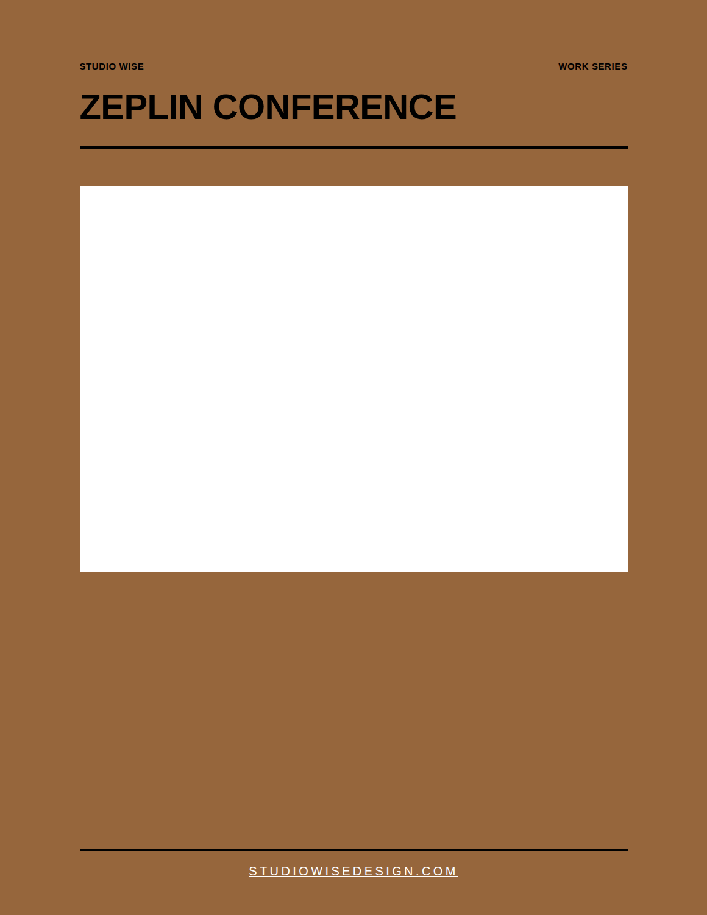STUDIO WISE WORK SERIES
ZEPLIN CONFERENCE
STUDIOWISEDESIGN.COM